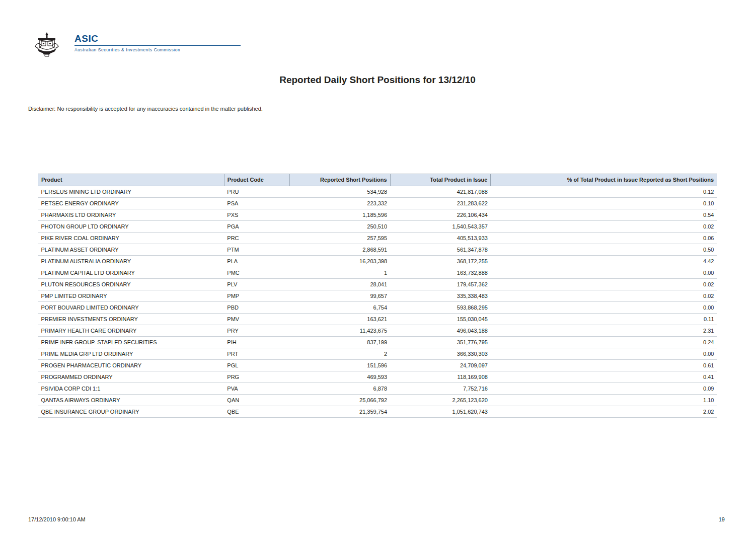ASIC
Australian Securities & Investments Commission
Reported Daily Short Positions for 13/12/10
Disclaimer: No responsibility is accepted for any inaccuracies contained in the matter published.
| Product | Product Code | Reported Short Positions | Total Product in Issue | % of Total Product in Issue Reported as Short Positions |
| --- | --- | --- | --- | --- |
| PERSEUS MINING LTD ORDINARY | PRU | 534,928 | 421,817,088 | 0.12 |
| PETSEC ENERGY ORDINARY | PSA | 223,332 | 231,283,622 | 0.10 |
| PHARMAXIS LTD ORDINARY | PXS | 1,185,596 | 226,106,434 | 0.54 |
| PHOTON GROUP LTD ORDINARY | PGA | 250,510 | 1,540,543,357 | 0.02 |
| PIKE RIVER COAL ORDINARY | PRC | 257,595 | 405,513,933 | 0.06 |
| PLATINUM ASSET ORDINARY | PTM | 2,868,591 | 561,347,878 | 0.50 |
| PLATINUM AUSTRALIA ORDINARY | PLA | 16,203,398 | 368,172,255 | 4.42 |
| PLATINUM CAPITAL LTD ORDINARY | PMC | 1 | 163,732,888 | 0.00 |
| PLUTON RESOURCES ORDINARY | PLV | 28,041 | 179,457,362 | 0.02 |
| PMP LIMITED ORDINARY | PMP | 99,657 | 335,338,483 | 0.02 |
| PORT BOUVARD LIMITED ORDINARY | PBD | 6,754 | 593,868,295 | 0.00 |
| PREMIER INVESTMENTS ORDINARY | PMV | 163,621 | 155,030,045 | 0.11 |
| PRIMARY HEALTH CARE ORDINARY | PRY | 11,423,675 | 496,043,188 | 2.31 |
| PRIME INFR GROUP. STAPLED SECURITIES | PIH | 837,199 | 351,776,795 | 0.24 |
| PRIME MEDIA GRP LTD ORDINARY | PRT | 2 | 366,330,303 | 0.00 |
| PROGEN PHARMACEUTIC ORDINARY | PGL | 151,596 | 24,709,097 | 0.61 |
| PROGRAMMED ORDINARY | PRG | 469,593 | 118,169,908 | 0.41 |
| PSIVIDA CORP CDI 1:1 | PVA | 6,878 | 7,752,716 | 0.09 |
| QANTAS AIRWAYS ORDINARY | QAN | 25,066,792 | 2,265,123,620 | 1.10 |
| QBE INSURANCE GROUP ORDINARY | QBE | 21,359,754 | 1,051,620,743 | 2.02 |
17/12/2010 9:00:10 AM
19